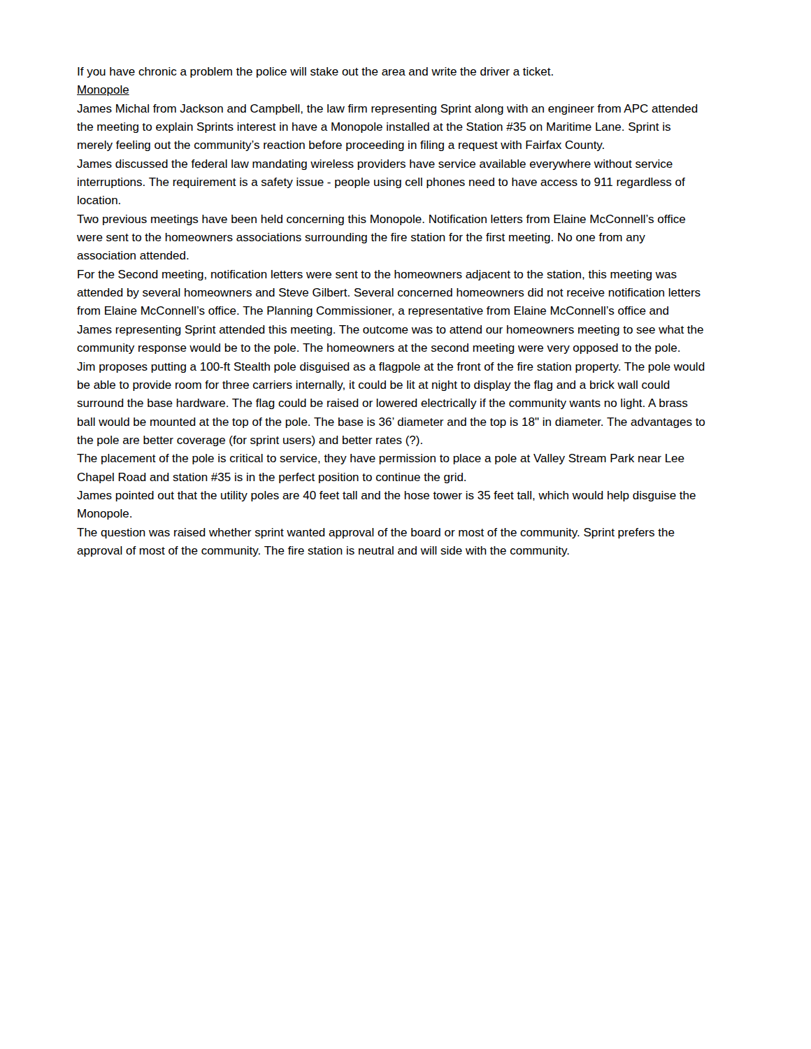If you have chronic a problem the police will stake out the area and write the driver a ticket.
Monopole
James Michal from Jackson and Campbell, the law firm representing Sprint along with an engineer from APC attended the meeting to explain Sprints interest in have a Monopole installed at the Station #35 on Maritime Lane. Sprint is merely feeling out the community’s reaction before proceeding in filing a request with Fairfax County.
James discussed the federal law mandating wireless providers have service available everywhere without service interruptions. The requirement is a safety issue - people using cell phones need to have access to 911 regardless of location.
Two previous meetings have been held concerning this Monopole. Notification letters from Elaine McConnell’s office were sent to the homeowners associations surrounding the fire station for the first meeting. No one from any association attended.
For the Second meeting, notification letters were sent to the homeowners adjacent to the station, this meeting was attended by several homeowners and Steve Gilbert. Several concerned homeowners did not receive notification letters from Elaine McConnell’s office. The Planning Commissioner, a representative from Elaine McConnell’s office and James representing Sprint attended this meeting. The outcome was to attend our homeowners meeting to see what the community response would be to the pole. The homeowners at the second meeting were very opposed to the pole.
Jim proposes putting a 100-ft Stealth pole disguised as a flagpole at the front of the fire station property. The pole would be able to provide room for three carriers internally, it could be lit at night to display the flag and a brick wall could surround the base hardware. The flag could be raised or lowered electrically if the community wants no light. A brass ball would be mounted at the top of the pole. The base is 36’ diameter and the top is 18" in diameter. The advantages to the pole are better coverage (for sprint users) and better rates (?).
The placement of the pole is critical to service, they have permission to place a pole at Valley Stream Park near Lee Chapel Road and station #35 is in the perfect position to continue the grid.
James pointed out that the utility poles are 40 feet tall and the hose tower is 35 feet tall, which would help disguise the Monopole.
The question was raised whether sprint wanted approval of the board or most of the community. Sprint prefers the approval of most of the community. The fire station is neutral and will side with the community.